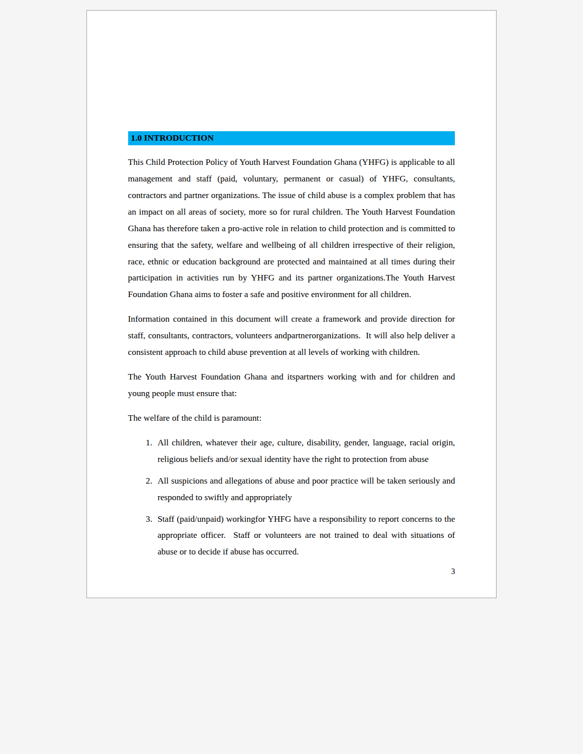1.0 INTRODUCTION
This Child Protection Policy of Youth Harvest Foundation Ghana (YHFG) is applicable to all management and staff (paid, voluntary, permanent or casual) of YHFG, consultants, contractors and partner organizations. The issue of child abuse is a complex problem that has an impact on all areas of society, more so for rural children. The Youth Harvest Foundation Ghana has therefore taken a pro-active role in relation to child protection and is committed to ensuring that the safety, welfare and wellbeing of all children irrespective of their religion, race, ethnic or education background are protected and maintained at all times during their participation in activities run by YHFG and its partner organizations.The Youth Harvest Foundation Ghana aims to foster a safe and positive environment for all children.
Information contained in this document will create a framework and provide direction for staff, consultants, contractors, volunteers andpartnerorganizations. It will also help deliver a consistent approach to child abuse prevention at all levels of working with children.
The Youth Harvest Foundation Ghana and itspartners working with and for children and young people must ensure that:
The welfare of the child is paramount:
All children, whatever their age, culture, disability, gender, language, racial origin, religious beliefs and/or sexual identity have the right to protection from abuse
All suspicions and allegations of abuse and poor practice will be taken seriously and responded to swiftly and appropriately
Staff (paid/unpaid) workingfor YHFG have a responsibility to report concerns to the appropriate officer. Staff or volunteers are not trained to deal with situations of abuse or to decide if abuse has occurred.
3